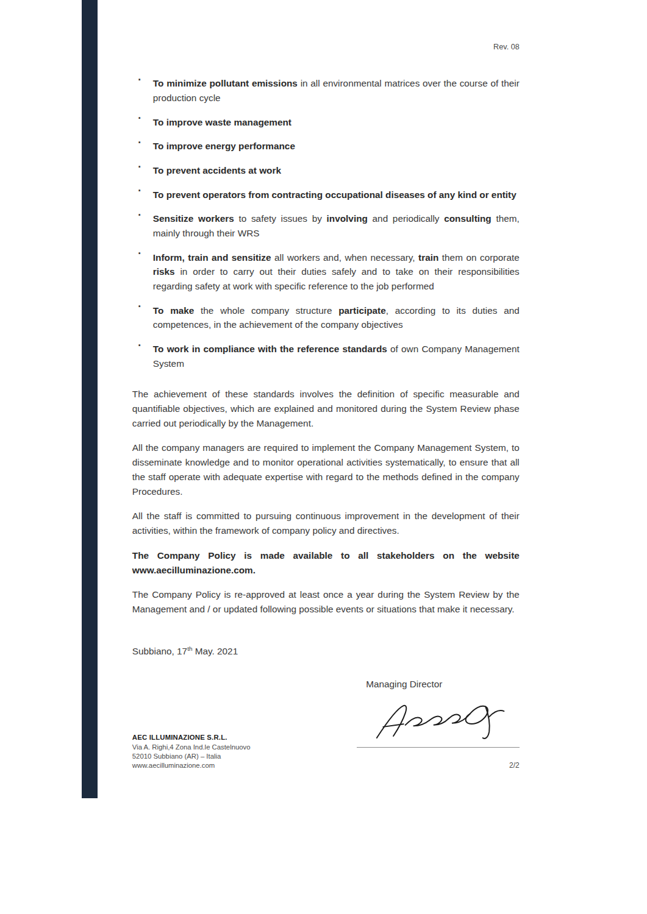Rev. 08
To minimize pollutant emissions in all environmental matrices over the course of their production cycle
To improve waste management
To improve energy performance
To prevent accidents at work
To prevent operators from contracting occupational diseases of any kind or entity
Sensitize workers to safety issues by involving and periodically consulting them, mainly through their WRS
Inform, train and sensitize all workers and, when necessary, train them on corporate risks in order to carry out their duties safely and to take on their responsibilities regarding safety at work with specific reference to the job performed
To make the whole company structure participate, according to its duties and competences, in the achievement of the company objectives
To work in compliance with the reference standards of own Company Management System
The achievement of these standards involves the definition of specific measurable and quantifiable objectives, which are explained and monitored during the System Review phase carried out periodically by the Management.
All the company managers are required to implement the Company Management System, to disseminate knowledge and to monitor operational activities systematically, to ensure that all the staff operate with adequate expertise with regard to the methods defined in the company Procedures.
All the staff is committed to pursuing continuous improvement in the development of their activities, within the framework of company policy and directives.
The Company Policy is made available to all stakeholders on the website www.aecilluminazione.com.
The Company Policy is re-approved at least once a year during the System Review by the Management and / or updated following possible events or situations that make it necessary.
Subbiano, 17th May. 2021
Managing Director
AEC ILLUMINAZIONE S.R.L.
Via A. Righi,4 Zona Ind.le Castelnuovo
52010 Subbiano (AR) – Italia
www.aecilluminazione.com
2/2